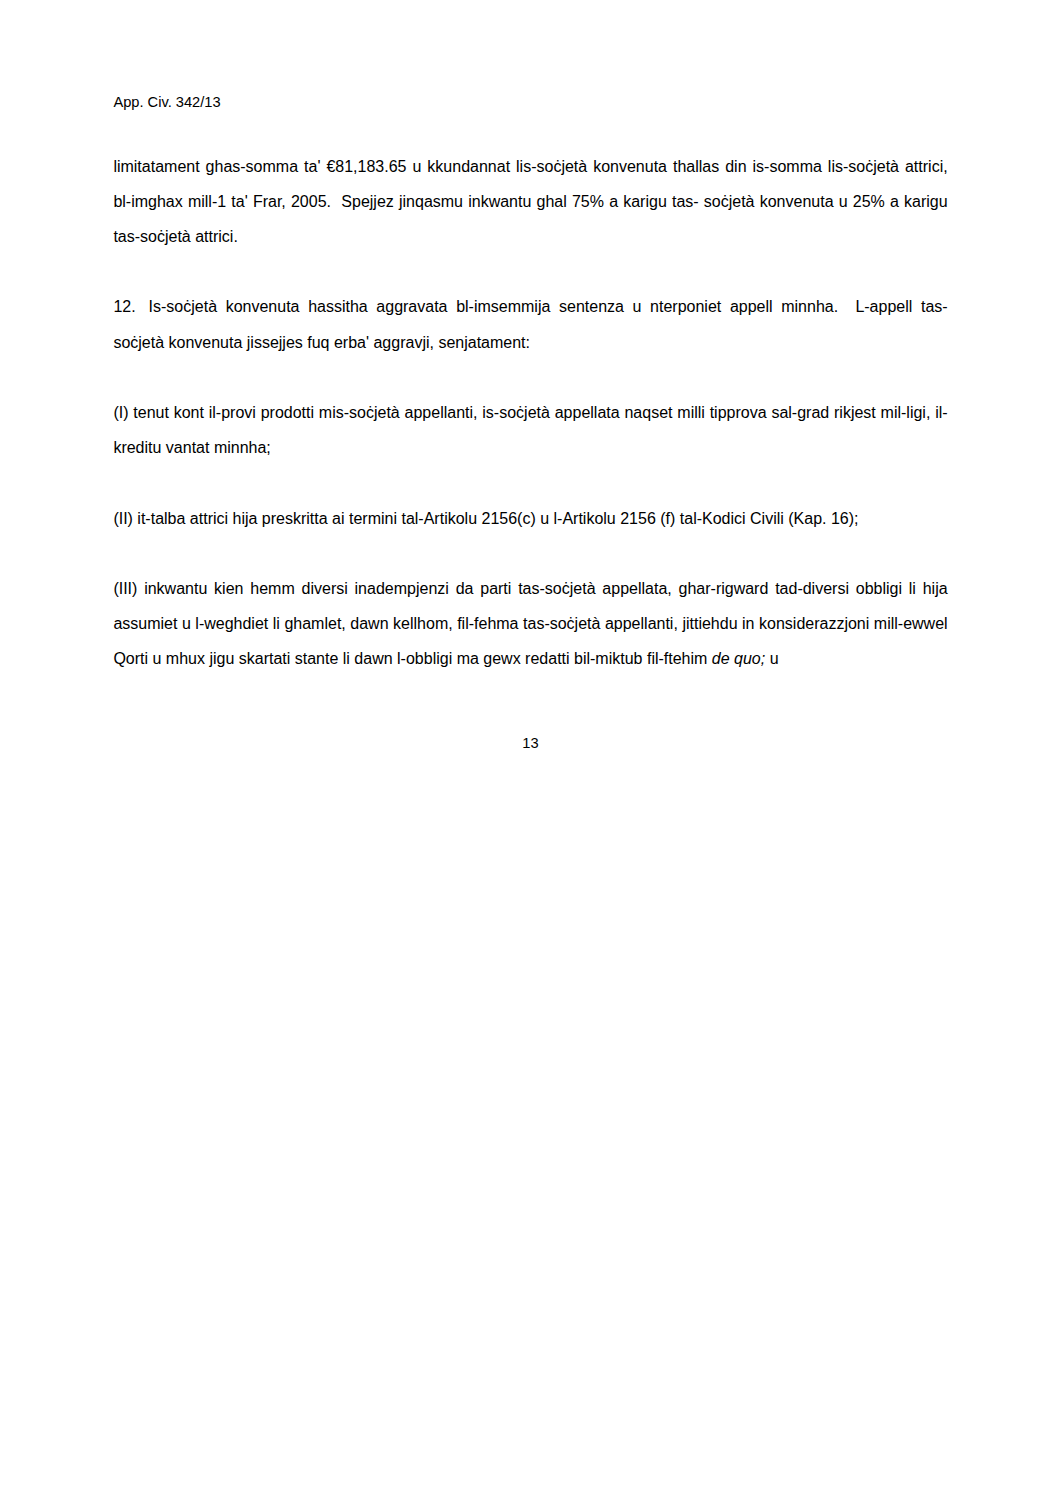App. Civ. 342/13
limitatament ghas-somma ta' €81,183.65 u kkundannat lis-soċjetà konvenuta thallas din is-somma lis-soċjetà attrici, bl-imghax mill-1 ta' Frar, 2005. Spejjez jinqasmu inkwantu ghal 75% a karigu tas- soċjetà konvenuta u 25% a karigu tas-soċjetà attrici.
12. Is-soċjetà konvenuta hassitha aggravata bl-imsemmija sentenza u nterponiet appell minnha. L-appell tas-soċjetà konvenuta jissejjes fuq erba' aggravji, senjatament:
(I) tenut kont il-provi prodotti mis-soċjetà appellanti, is-soċjetà appellata naqset milli tipprova sal-grad rikjest mil-ligi, il-kreditu vantat minnha;
(II) it-talba attrici hija preskritta ai termini tal-Artikolu 2156(c) u l-Artikolu 2156 (f) tal-Kodici Civili (Kap. 16);
(III) inkwantu kien hemm diversi inadempjenzi da parti tas-soċjetà appellata, ghar-rigward tad-diversi obbligi li hija assumiet u l-weghdiet li ghamlet, dawn kellhom, fil-fehma tas-soċjetà appellanti, jittiehdu in konsiderazzjoni mill-ewwel Qorti u mhux jigu skartati stante li dawn l-obbligi ma gewx redatti bil-miktub fil-ftehim de quo; u
13